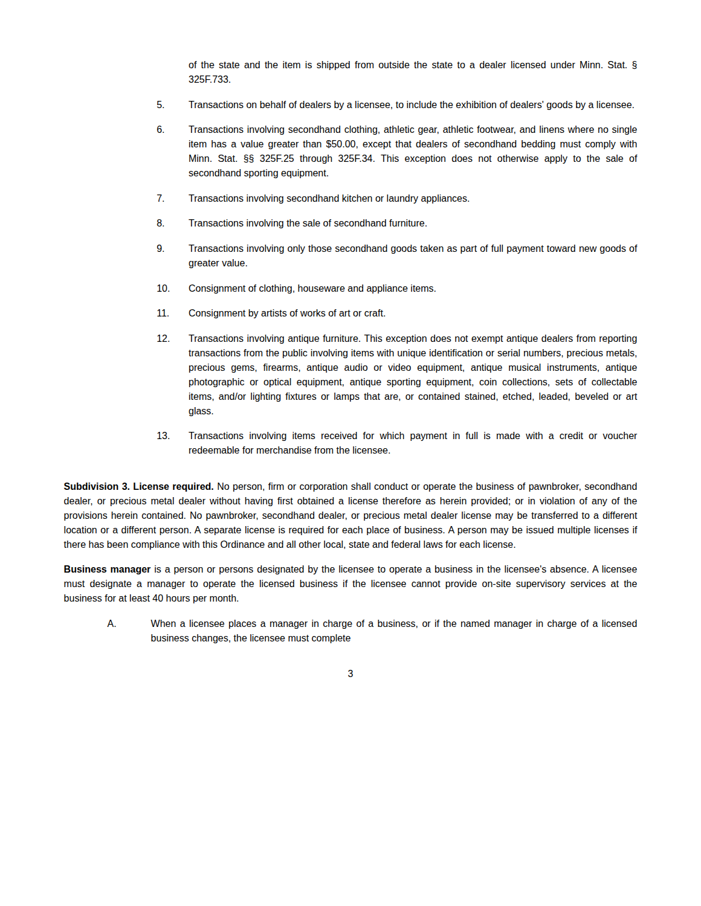of the state and the item is shipped from outside the state to a dealer licensed under Minn. Stat. § 325F.733.
5.
Transactions on behalf of dealers by a licensee, to include the exhibition of dealers' goods by a licensee.
6.
Transactions involving secondhand clothing, athletic gear, athletic footwear, and linens where no single item has a value greater than $50.00, except that dealers of secondhand bedding must comply with Minn. Stat. §§ 325F.25 through 325F.34. This exception does not otherwise apply to the sale of secondhand sporting equipment.
7.
Transactions involving secondhand kitchen or laundry appliances.
8.
Transactions involving the sale of secondhand furniture.
9.
Transactions involving only those secondhand goods taken as part of full payment toward new goods of greater value.
10.
Consignment of clothing, houseware and appliance items.
11.
Consignment by artists of works of art or craft.
12.
Transactions involving antique furniture. This exception does not exempt antique dealers from reporting transactions from the public involving items with unique identification or serial numbers, precious metals, precious gems, firearms, antique audio or video equipment, antique musical instruments, antique photographic or optical equipment, antique sporting equipment, coin collections, sets of collectable items, and/or lighting fixtures or lamps that are, or contained stained, etched, leaded, beveled or art glass.
13.
Transactions involving items received for which payment in full is made with a credit or voucher redeemable for merchandise from the licensee.
Subdivision 3. License required. No person, firm or corporation shall conduct or operate the business of pawnbroker, secondhand dealer, or precious metal dealer without having first obtained a license therefore as herein provided; or in violation of any of the provisions herein contained. No pawnbroker, secondhand dealer, or precious metal dealer license may be transferred to a different location or a different person. A separate license is required for each place of business. A person may be issued multiple licenses if there has been compliance with this Ordinance and all other local, state and federal laws for each license.
Business manager is a person or persons designated by the licensee to operate a business in the licensee's absence. A licensee must designate a manager to operate the licensed business if the licensee cannot provide on-site supervisory services at the business for at least 40 hours per month.
A.
When a licensee places a manager in charge of a business, or if the named manager in charge of a licensed business changes, the licensee must complete
3